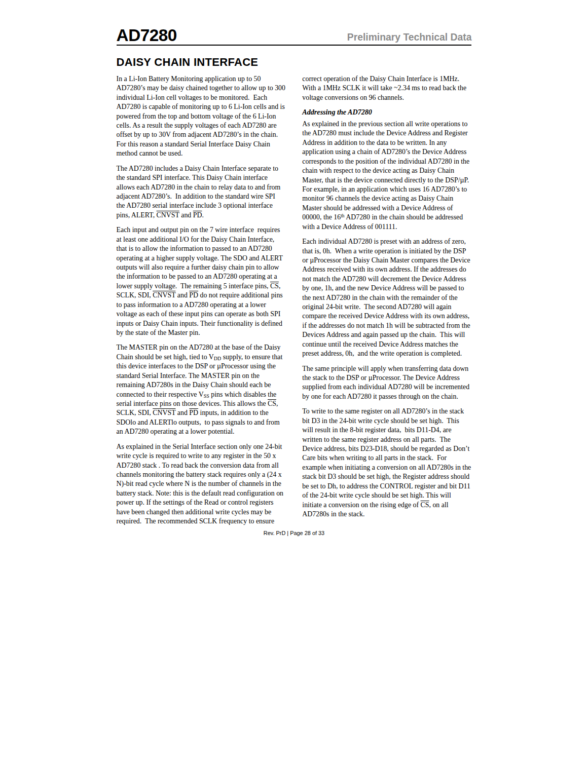AD7280
Preliminary Technical Data
DAISY CHAIN INTERFACE
In a Li-Ion Battery Monitoring application up to 50 AD7280’s may be daisy chained together to allow up to 300 individual Li-Ion cell voltages to be monitored. Each AD7280 is capable of monitoring up to 6 Li-Ion cells and is powered from the top and bottom voltage of the 6 Li-Ion cells. As a result the supply voltages of each AD7280 are offset by up to 30V from adjacent AD7280’s in the chain. For this reason a standard Serial Interface Daisy Chain method cannot be used.
The AD7280 includes a Daisy Chain Interface separate to the standard SPI interface. This Daisy Chain interface allows each AD7280 in the chain to relay data to and from adjacent AD7280’s. In addition to the standard wire SPI the AD7280 serial interface include 3 optional interface pins, ALERT, CNVST and PD.
Each input and output pin on the 7 wire interface requires at least one additional I/O for the Daisy Chain Interface, that is to allow the information to passed to an AD7280 operating at a higher supply voltage. The SDO and ALERT outputs will also require a further daisy chain pin to allow the information to be passed to an AD7280 operating at a lower supply voltage. The remaining 5 interface pins, CS, SCLK, SDI, CNVST and PD do not require additional pins to pass information to a AD7280 operating at a lower voltage as each of these input pins can operate as both SPI inputs or Daisy Chain inputs. Their functionality is defined by the state of the Master pin.
The MASTER pin on the AD7280 at the base of the Daisy Chain should be set high, tied to VDD supply, to ensure that this device interfaces to the DSP or µProcessor using the standard Serial Interface. The MASTER pin on the remaining AD7280s in the Daisy Chain should each be connected to their respective VSS pins which disables the serial interface pins on those devices. This allows the CS, SCLK, SDI, CNVST and PD inputs, in addition to the SDOlo and ALERTlo outputs, to pass signals to and from an AD7280 operating at a lower potential.
As explained in the Serial Interface section only one 24-bit write cycle is required to write to any register in the 50 x AD7280 stack . To read back the conversion data from all channels monitoring the battery stack requires only a (24 x N)-bit read cycle where N is the number of channels in the battery stack. Note: this is the default read configuration on power up. If the settings of the Read or control registers have been changed then additional write cycles may be required. The recommended SCLK frequency to ensure correct operation of the Daisy Chain Interface is 1MHz. With a 1MHz SCLK it will take ~2.34 ms to read back the voltage conversions on 96 channels.
Addressing the AD7280
As explained in the previous section all write operations to the AD7280 must include the Device Address and Register Address in addition to the data to be written. In any application using a chain of AD7280’s the Device Address corresponds to the position of the individual AD7280 in the chain with respect to the device acting as Daisy Chain Master, that is the device connected directly to the DSP/µP. For example, in an application which uses 16 AD7280’s to monitor 96 channels the device acting as Daisy Chain Master should be addressed with a Device Address of 00000, the 16th AD7280 in the chain should be addressed with a Device Address of 001111.
Each individual AD7280 is preset with an address of zero, that is, 0h. When a write operation is initiated by the DSP or µProcessor the Daisy Chain Master compares the Device Address received with its own address. If the addresses do not match the AD7280 will decrement the Device Address by one, 1h, and the new Device Address will be passed to the next AD7280 in the chain with the remainder of the original 24-bit write. The second AD7280 will again compare the received Device Address with its own address, if the addresses do not match 1h will be subtracted from the Devices Address and again passed up the chain. This will continue until the received Device Address matches the preset address, 0h, and the write operation is completed.
The same principle will apply when transferring data down the stack to the DSP or µProcessor. The Device Address supplied from each individual AD7280 will be incremented by one for each AD7280 it passes through on the chain.
To write to the same register on all AD7280’s in the stack bit D3 in the 24-bit write cycle should be set high. This will result in the 8-bit register data, bits D11-D4, are written to the same register address on all parts. The Device address, bits D23-D18, should be regarded as Don’t Care bits when writing to all parts in the stack. For example when initiating a conversion on all AD7280s in the stack bit D3 should be set high, the Register address should be set to Dh, to address the CONTROL register and bit D11 of the 24-bit write cycle should be set high. This will initiate a conversion on the rising edge of CS, on all AD7280s in the stack.
Rev. PrD | Page 28 of 33